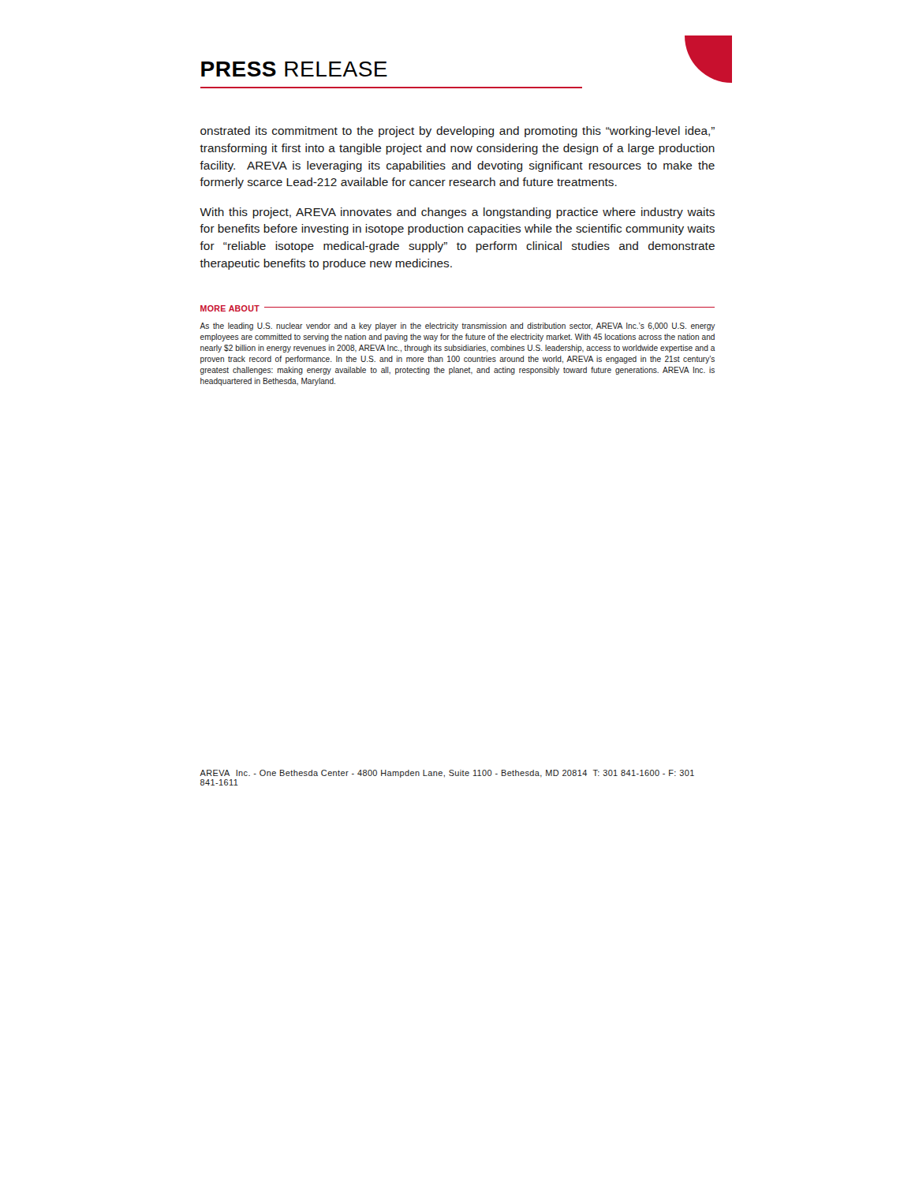PRESS RELEASE
onstrated its commitment to the project by developing and promoting this “working-level idea,” transforming it first into a tangible project and now considering the design of a large production facility. AREVA is leveraging its capabilities and devoting significant resources to make the formerly scarce Lead-212 available for cancer research and future treatments.
With this project, AREVA innovates and changes a longstanding practice where industry waits for benefits before investing in isotope production capacities while the scientific community waits for “reliable isotope medical-grade supply” to perform clinical studies and demonstrate therapeutic benefits to produce new medicines.
MORE ABOUT
As the leading U.S. nuclear vendor and a key player in the electricity transmission and distribution sector, AREVA Inc.’s 6,000 U.S. energy employees are committed to serving the nation and paving the way for the future of the electricity market. With 45 locations across the nation and nearly $2 billion in energy revenues in 2008, AREVA Inc., through its subsidiaries, combines U.S. leadership, access to worldwide expertise and a proven track record of performance. In the U.S. and in more than 100 countries around the world, AREVA is engaged in the 21st century’s greatest challenges: making energy available to all, protecting the planet, and acting responsibly toward future generations. AREVA Inc. is headquartered in Bethesda, Maryland.
AREVA Inc. - One Bethesda Center - 4800 Hampden Lane, Suite 1100 - Bethesda, MD 20814 T: 301 841-1600 - F: 301 841-1611